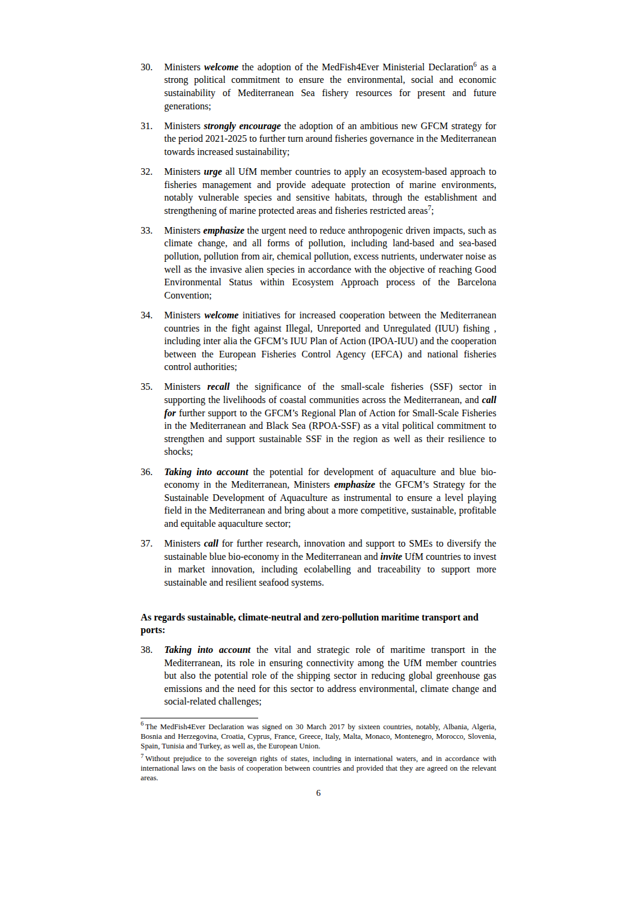30. Ministers welcome the adoption of the MedFish4Ever Ministerial Declaration6 as a strong political commitment to ensure the environmental, social and economic sustainability of Mediterranean Sea fishery resources for present and future generations;
31. Ministers strongly encourage the adoption of an ambitious new GFCM strategy for the period 2021-2025 to further turn around fisheries governance in the Mediterranean towards increased sustainability;
32. Ministers urge all UfM member countries to apply an ecosystem-based approach to fisheries management and provide adequate protection of marine environments, notably vulnerable species and sensitive habitats, through the establishment and strengthening of marine protected areas and fisheries restricted areas7;
33. Ministers emphasize the urgent need to reduce anthropogenic driven impacts, such as climate change, and all forms of pollution, including land-based and sea-based pollution, pollution from air, chemical pollution, excess nutrients, underwater noise as well as the invasive alien species in accordance with the objective of reaching Good Environmental Status within Ecosystem Approach process of the Barcelona Convention;
34. Ministers welcome initiatives for increased cooperation between the Mediterranean countries in the fight against Illegal, Unreported and Unregulated (IUU) fishing , including inter alia the GFCM’s IUU Plan of Action (IPOA-IUU) and the cooperation between the European Fisheries Control Agency (EFCA) and national fisheries control authorities;
35. Ministers recall the significance of the small-scale fisheries (SSF) sector in supporting the livelihoods of coastal communities across the Mediterranean, and call for further support to the GFCM’s Regional Plan of Action for Small-Scale Fisheries in the Mediterranean and Black Sea (RPOA-SSF) as a vital political commitment to strengthen and support sustainable SSF in the region as well as their resilience to shocks;
36. Taking into account the potential for development of aquaculture and blue bio-economy in the Mediterranean, Ministers emphasize the GFCM’s Strategy for the Sustainable Development of Aquaculture as instrumental to ensure a level playing field in the Mediterranean and bring about a more competitive, sustainable, profitable and equitable aquaculture sector;
37. Ministers call for further research, innovation and support to SMEs to diversify the sustainable blue bio-economy in the Mediterranean and invite UfM countries to invest in market innovation, including ecolabelling and traceability to support more sustainable and resilient seafood systems.
As regards sustainable, climate-neutral and zero-pollution maritime transport and ports:
38. Taking into account the vital and strategic role of maritime transport in the Mediterranean, its role in ensuring connectivity among the UfM member countries but also the potential role of the shipping sector in reducing global greenhouse gas emissions and the need for this sector to address environmental, climate change and social-related challenges;
6The MedFish4Ever Declaration was signed on 30 March 2017 by sixteen countries, notably, Albania, Algeria, Bosnia and Herzegovina, Croatia, Cyprus, France, Greece, Italy, Malta, Monaco, Montenegro, Morocco, Slovenia, Spain, Tunisia and Turkey, as well as, the European Union.
7Without prejudice to the sovereign rights of states, including in international waters, and in accordance with international laws on the basis of cooperation between countries and provided that they are agreed on the relevant areas.
6